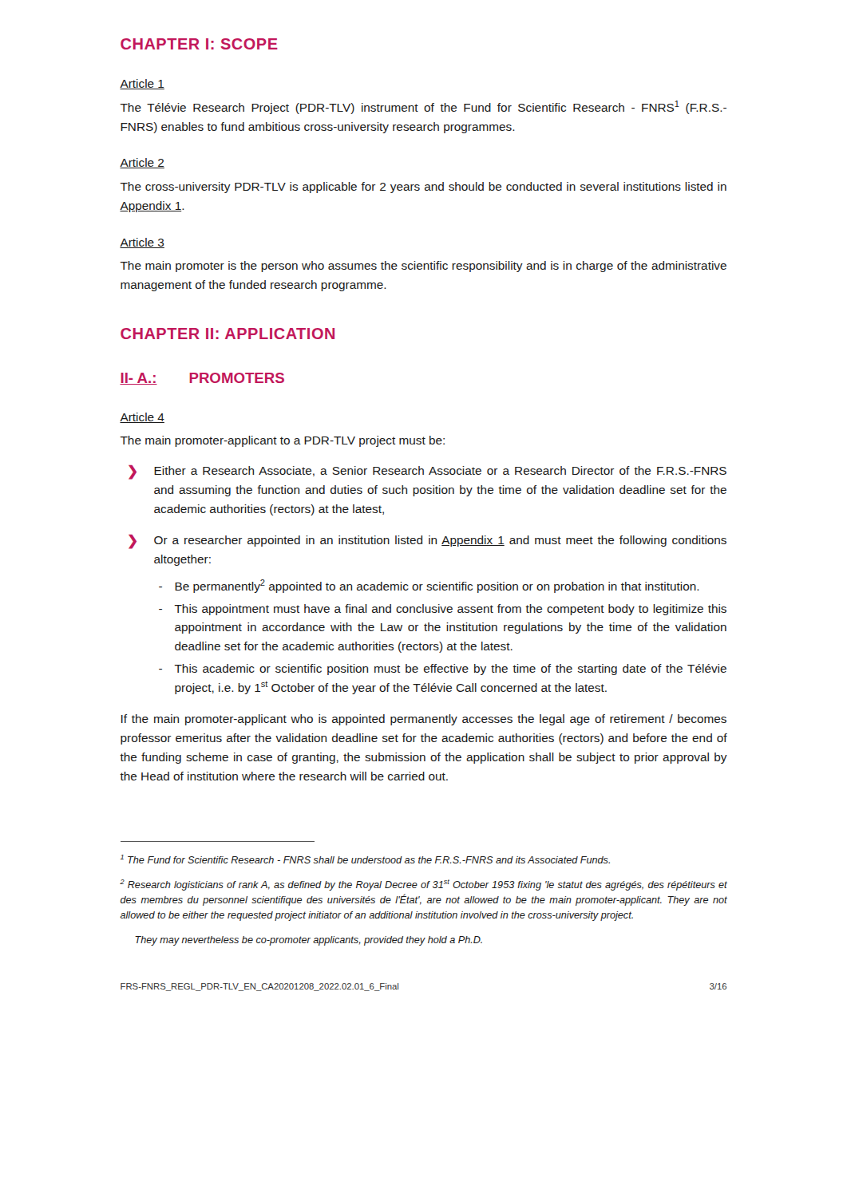CHAPTER I: SCOPE
Article 1
The Télévie Research Project (PDR-TLV) instrument of the Fund for Scientific Research - FNRS1 (F.R.S.-FNRS) enables to fund ambitious cross-university research programmes.
Article 2
The cross-university PDR-TLV is applicable for 2 years and should be conducted in several institutions listed in Appendix 1.
Article 3
The main promoter is the person who assumes the scientific responsibility and is in charge of the administrative management of the funded research programme.
CHAPTER II: APPLICATION
II- A.: PROMOTERS
Article 4
The main promoter-applicant to a PDR-TLV project must be:
Either a Research Associate, a Senior Research Associate or a Research Director of the F.R.S.-FNRS and assuming the function and duties of such position by the time of the validation deadline set for the academic authorities (rectors) at the latest,
Or a researcher appointed in an institution listed in Appendix 1 and must meet the following conditions altogether:
Be permanently2 appointed to an academic or scientific position or on probation in that institution.
This appointment must have a final and conclusive assent from the competent body to legitimize this appointment in accordance with the Law or the institution regulations by the time of the validation deadline set for the academic authorities (rectors) at the latest.
This academic or scientific position must be effective by the time of the starting date of the Télévie project, i.e. by 1st October of the year of the Télévie Call concerned at the latest.
If the main promoter-applicant who is appointed permanently accesses the legal age of retirement / becomes professor emeritus after the validation deadline set for the academic authorities (rectors) and before the end of the funding scheme in case of granting, the submission of the application shall be subject to prior approval by the Head of institution where the research will be carried out.
1 The Fund for Scientific Research - FNRS shall be understood as the F.R.S.-FNRS and its Associated Funds.
2 Research logisticians of rank A, as defined by the Royal Decree of 31st October 1953 fixing 'le statut des agrégés, des répétiteurs et des membres du personnel scientifique des universités de l'État', are not allowed to be the main promoter-applicant. They are not allowed to be either the requested project initiator of an additional institution involved in the cross-university project.
They may nevertheless be co-promoter applicants, provided they hold a Ph.D.
FRS-FNRS_REGL_PDR-TLV_EN_CA20201208_2022.02.01_6_Final 3/16